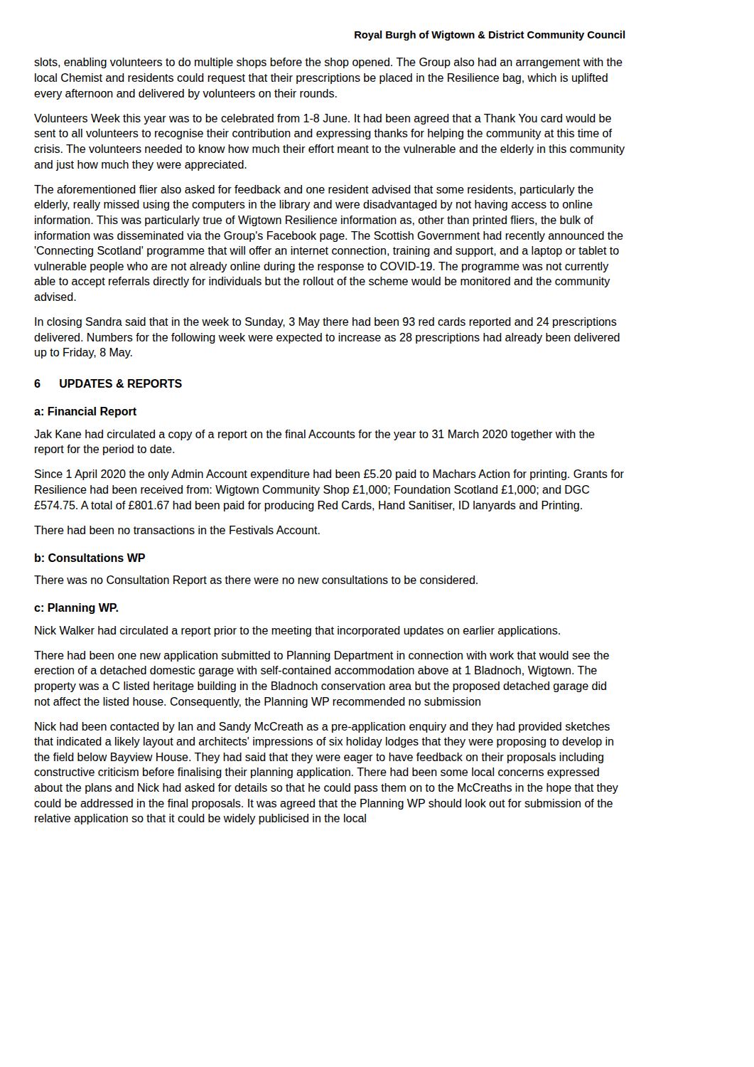Royal Burgh of Wigtown & District Community Council
slots, enabling volunteers to do multiple shops before the shop opened. The Group also had an arrangement with the local Chemist and residents could request that their prescriptions be placed in the Resilience bag, which is uplifted every afternoon and delivered by volunteers on their rounds.
Volunteers Week this year was to be celebrated from 1-8 June. It had been agreed that a Thank You card would be sent to all volunteers to recognise their contribution and expressing thanks for helping the community at this time of crisis. The volunteers needed to know how much their effort meant to the vulnerable and the elderly in this community and just how much they were appreciated.
The aforementioned flier also asked for feedback and one resident advised that some residents, particularly the elderly, really missed using the computers in the library and were disadvantaged by not having access to online information. This was particularly true of Wigtown Resilience information as, other than printed fliers, the bulk of information was disseminated via the Group's Facebook page. The Scottish Government had recently announced the 'Connecting Scotland' programme that will offer an internet connection, training and support, and a laptop or tablet to vulnerable people who are not already online during the response to COVID-19. The programme was not currently able to accept referrals directly for individuals but the rollout of the scheme would be monitored and the community advised.
In closing Sandra said that in the week to Sunday, 3 May there had been 93 red cards reported and 24 prescriptions delivered. Numbers for the following week were expected to increase as 28 prescriptions had already been delivered up to Friday, 8 May.
6 UPDATES & REPORTS
a: Financial Report
Jak Kane had circulated a copy of a report on the final Accounts for the year to 31 March 2020 together with the report for the period to date.
Since 1 April 2020 the only Admin Account expenditure had been £5.20 paid to Machars Action for printing. Grants for Resilience had been received from: Wigtown Community Shop £1,000; Foundation Scotland £1,000; and DGC £574.75. A total of £801.67 had been paid for producing Red Cards, Hand Sanitiser, ID lanyards and Printing.
There had been no transactions in the Festivals Account.
b: Consultations WP
There was no Consultation Report as there were no new consultations to be considered.
c: Planning WP.
Nick Walker had circulated a report prior to the meeting that incorporated updates on earlier applications.
There had been one new application submitted to Planning Department in connection with work that would see the erection of a detached domestic garage with self-contained accommodation above at 1 Bladnoch, Wigtown. The property was a C listed heritage building in the Bladnoch conservation area but the proposed detached garage did not affect the listed house. Consequently, the Planning WP recommended no submission
Nick had been contacted by Ian and Sandy McCreath as a pre-application enquiry and they had provided sketches that indicated a likely layout and architects' impressions of six holiday lodges that they were proposing to develop in the field below Bayview House. They had said that they were eager to have feedback on their proposals including constructive criticism before finalising their planning application. There had been some local concerns expressed about the plans and Nick had asked for details so that he could pass them on to the McCreaths in the hope that they could be addressed in the final proposals. It was agreed that the Planning WP should look out for submission of the relative application so that it could be widely publicised in the local